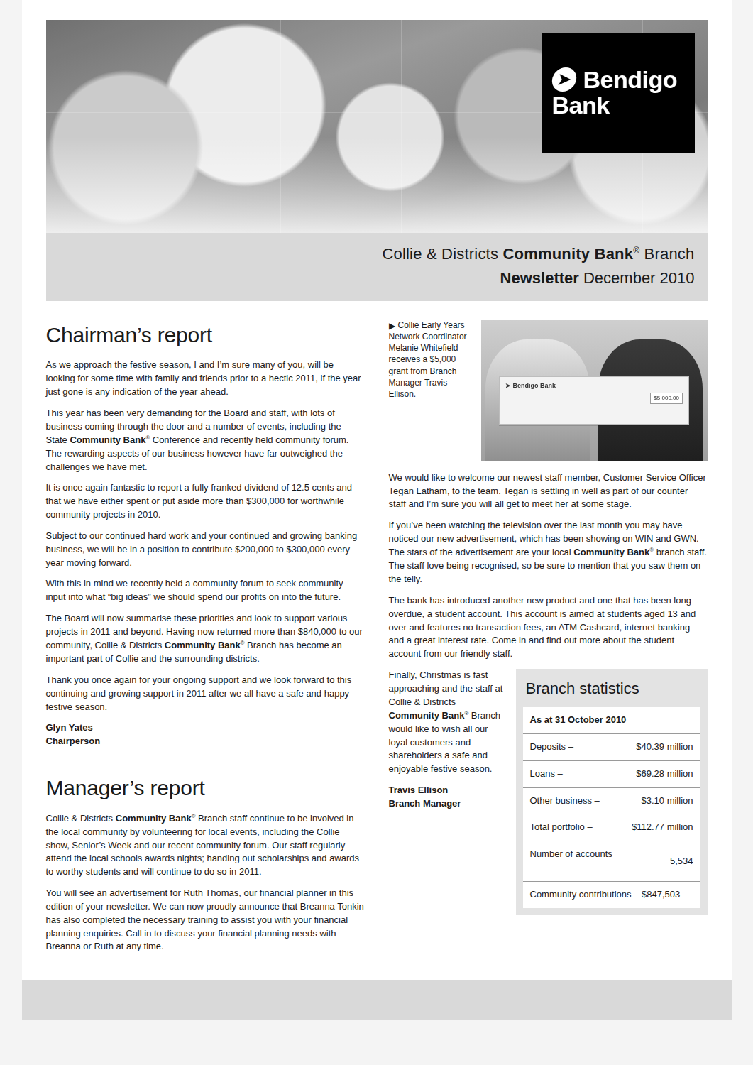➤Bendigo
Bank
Collie & Districts Community Bank® Branch
Newsletter December 2010
Chairman’s report
As we approach the festive season, I and I’m sure many of you, will be looking for some time with family and friends prior to a hectic 2011, if the year just gone is any indication of the year ahead.
This year has been very demanding for the Board and staff, with lots of business coming through the door and a number of events, including the State Community Bank® Conference and recently held community forum. The rewarding aspects of our business however have far outweighed the challenges we have met.
It is once again fantastic to report a fully franked dividend of 12.5 cents and that we have either spent or put aside more than $300,000 for worthwhile community projects in 2010.
Subject to our continued hard work and your continued and growing banking business, we will be in a position to contribute $200,000 to $300,000 every year moving forward.
With this in mind we recently held a community forum to seek community input into what “big ideas” we should spend our profits on into the future.
The Board will now summarise these priorities and look to support various projects in 2011 and beyond. Having now returned more than $840,000 to our community, Collie & Districts Community Bank® Branch has become an important part of Collie and the surrounding districts.
Thank you once again for your ongoing support and we look forward to this continuing and growing support in 2011 after we all have a safe and happy festive season.
Glyn Yates
Chairperson
Manager’s report
Collie & Districts Community Bank® Branch staff continue to be involved in the local community by volunteering for local events, including the Collie show, Senior’s Week and our recent community forum. Our staff regularly attend the local schools awards nights; handing out scholarships and awards to worthy students and will continue to do so in 2011.
You will see an advertisement for Ruth Thomas, our financial planner in this edition of your newsletter. We can now proudly announce that Breanna Tonkin has also completed the necessary training to assist you with your financial planning enquiries. Call in to discuss your financial planning needs with Breanna or Ruth at any time.
▶Collie Early Years Network Coordinator Melanie Whitefield receives a $5,000 grant from Branch Manager Travis Ellison.
➤ Bendigo Bank
$5,000.00
We would like to welcome our newest staff member, Customer Service Officer Tegan Latham, to the team. Tegan is settling in well as part of our counter staff and I’m sure you will all get to meet her at some stage.
If you’ve been watching the television over the last month you may have noticed our new advertisement, which has been showing on WIN and GWN. The stars of the advertisement are your local Community Bank® branch staff. The staff love being recognised, so be sure to mention that you saw them on the telly.
The bank has introduced another new product and one that has been long overdue, a student account. This account is aimed at students aged 13 and over and features no transaction fees, an ATM Cashcard, internet banking and a great interest rate. Come in and find out more about the student account from our friendly staff.
Finally, Christmas is fast approaching and the staff at Collie & Districts Community Bank® Branch would like to wish all our loyal customers and shareholders a safe and enjoyable festive season.
Travis Ellison
Branch Manager
Branch statistics
As at 31 October 2010
| Deposits – | $40.39 million |
| Loans – | $69.28 million |
| Other business – | $3.10 million |
| Total portfolio – | $112.77 million |
| Number of accounts – | 5,534 |
Community contributions – $847,503